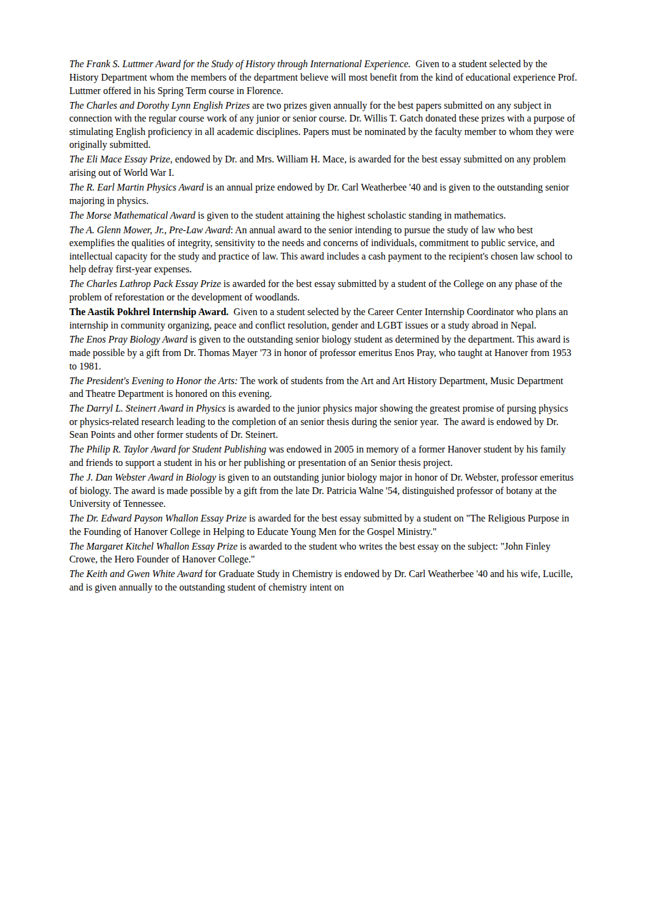The Frank S. Luttmer Award for the Study of History through International Experience. Given to a student selected by the History Department whom the members of the department believe will most benefit from the kind of educational experience Prof. Luttmer offered in his Spring Term course in Florence.
The Charles and Dorothy Lynn English Prizes are two prizes given annually for the best papers submitted on any subject in connection with the regular course work of any junior or senior course. Dr. Willis T. Gatch donated these prizes with a purpose of stimulating English proficiency in all academic disciplines. Papers must be nominated by the faculty member to whom they were originally submitted.
The Eli Mace Essay Prize, endowed by Dr. and Mrs. William H. Mace, is awarded for the best essay submitted on any problem arising out of World War I.
The R. Earl Martin Physics Award is an annual prize endowed by Dr. Carl Weatherbee '40 and is given to the outstanding senior majoring in physics.
The Morse Mathematical Award is given to the student attaining the highest scholastic standing in mathematics.
The A. Glenn Mower, Jr., Pre-Law Award: An annual award to the senior intending to pursue the study of law who best exemplifies the qualities of integrity, sensitivity to the needs and concerns of individuals, commitment to public service, and intellectual capacity for the study and practice of law. This award includes a cash payment to the recipient's chosen law school to help defray first-year expenses.
The Charles Lathrop Pack Essay Prize is awarded for the best essay submitted by a student of the College on any phase of the problem of reforestation or the development of woodlands.
The Aastik Pokhrel Internship Award. Given to a student selected by the Career Center Internship Coordinator who plans an internship in community organizing, peace and conflict resolution, gender and LGBT issues or a study abroad in Nepal.
The Enos Pray Biology Award is given to the outstanding senior biology student as determined by the department. This award is made possible by a gift from Dr. Thomas Mayer '73 in honor of professor emeritus Enos Pray, who taught at Hanover from 1953 to 1981.
The President's Evening to Honor the Arts: The work of students from the Art and Art History Department, Music Department and Theatre Department is honored on this evening.
The Darryl L. Steinert Award in Physics is awarded to the junior physics major showing the greatest promise of pursing physics or physics-related research leading to the completion of an senior thesis during the senior year. The award is endowed by Dr. Sean Points and other former students of Dr. Steinert.
The Philip R. Taylor Award for Student Publishing was endowed in 2005 in memory of a former Hanover student by his family and friends to support a student in his or her publishing or presentation of an Senior thesis project.
The J. Dan Webster Award in Biology is given to an outstanding junior biology major in honor of Dr. Webster, professor emeritus of biology. The award is made possible by a gift from the late Dr. Patricia Walne '54, distinguished professor of botany at the University of Tennessee.
The Dr. Edward Payson Whallon Essay Prize is awarded for the best essay submitted by a student on "The Religious Purpose in the Founding of Hanover College in Helping to Educate Young Men for the Gospel Ministry."
The Margaret Kitchel Whallon Essay Prize is awarded to the student who writes the best essay on the subject: "John Finley Crowe, the Hero Founder of Hanover College."
The Keith and Gwen White Award for Graduate Study in Chemistry is endowed by Dr. Carl Weatherbee '40 and his wife, Lucille, and is given annually to the outstanding student of chemistry intent on